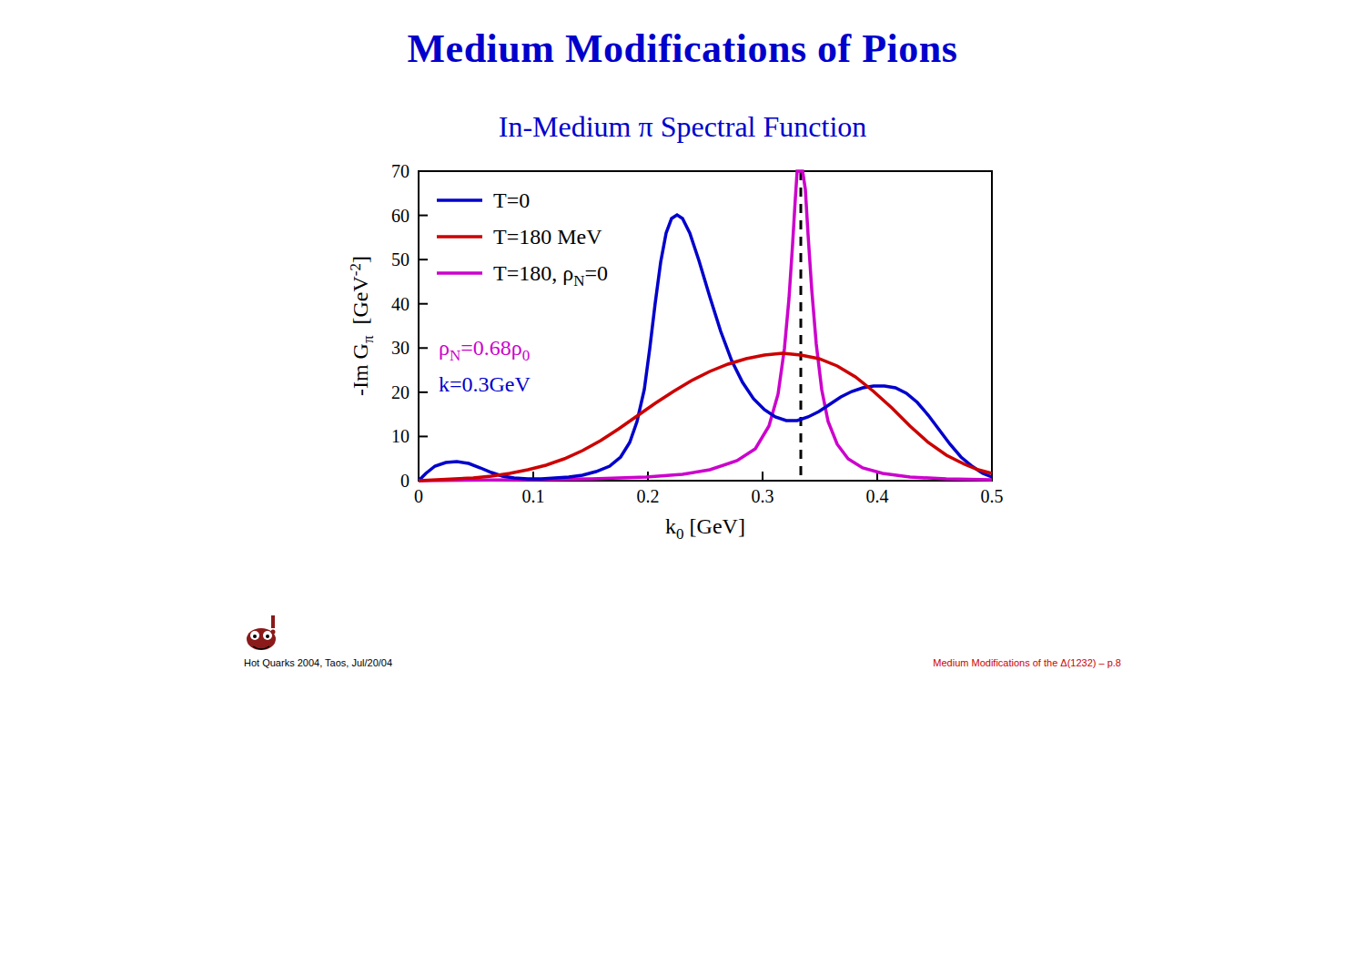Medium Modifications of Pions
In-Medium π Spectral Function
0 0.1 0.2 0.3 0.4 0.5 k0 [GeV] 0 10 20 30 40 50 60 70 -Im Gπ [GeV-2] T=0 T=180 MeV T=180, ρN=0 ρN=0.68ρ0 k=0.3GeV
Hot Quarks 2004, Taos, Jul/20/04
Medium Modifications of the Δ(1232) – p.8